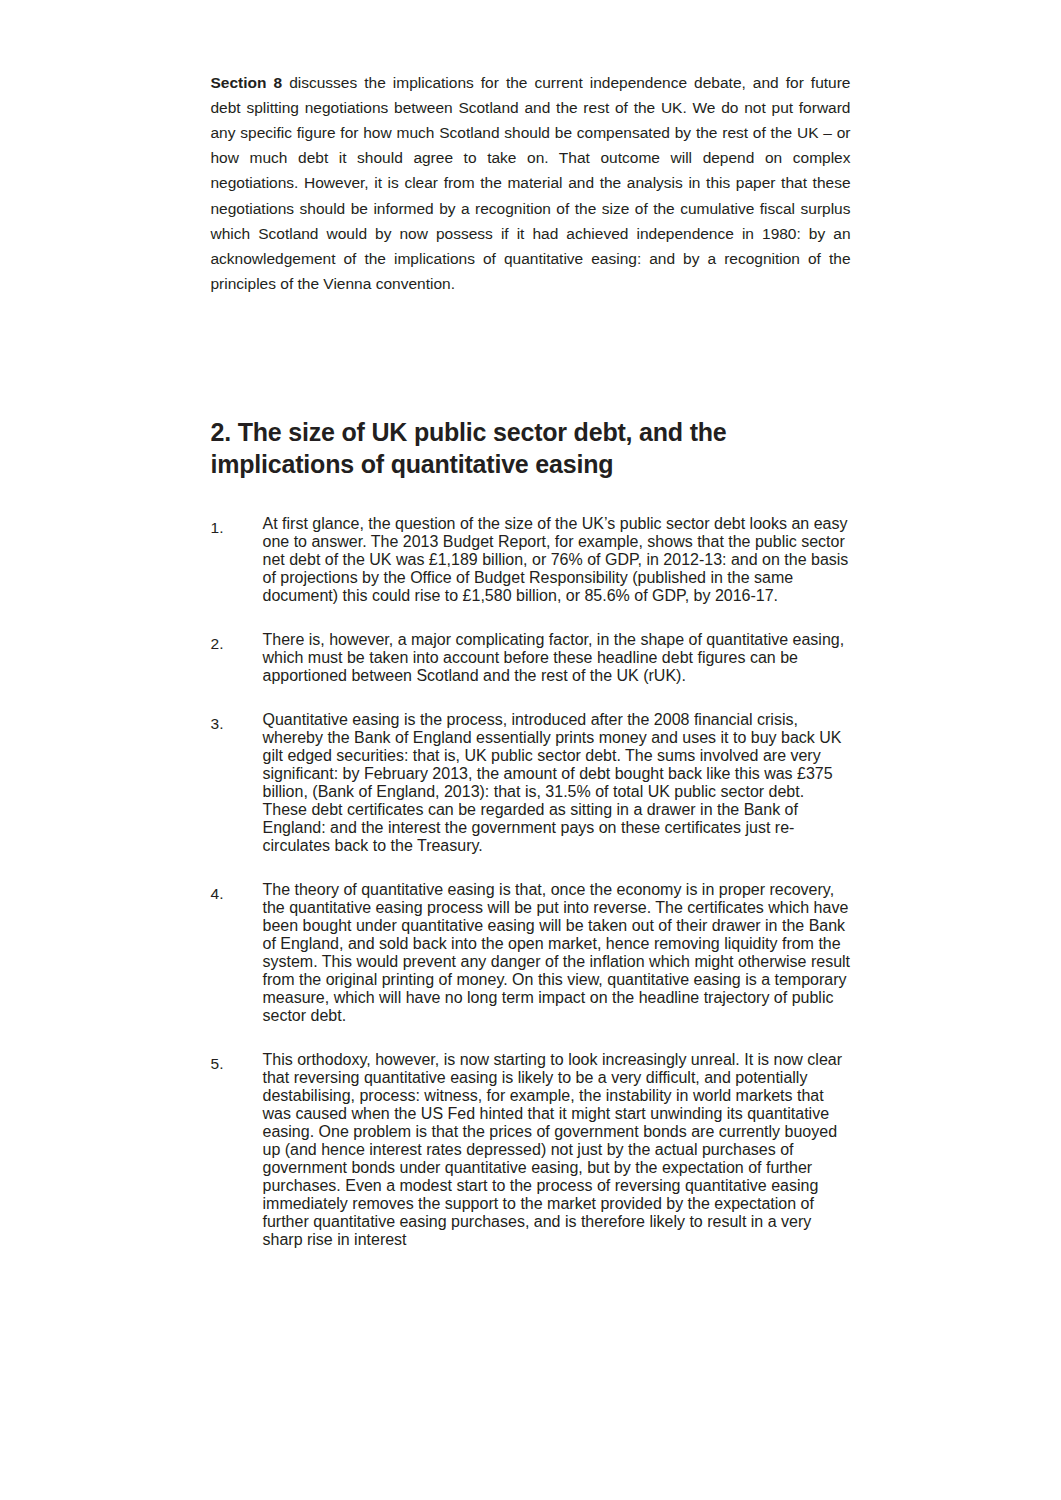Section 8 discusses the implications for the current independence debate, and for future debt splitting negotiations between Scotland and the rest of the UK. We do not put forward any specific figure for how much Scotland should be compensated by the rest of the UK – or how much debt it should agree to take on. That outcome will depend on complex negotiations. However, it is clear from the material and the analysis in this paper that these negotiations should be informed by a recognition of the size of the cumulative fiscal surplus which Scotland would by now possess if it had achieved independence in 1980: by an acknowledgement of the implications of quantitative easing: and by a recognition of the principles of the Vienna convention.
2. The size of UK public sector debt, and the implications of quantitative easing
At first glance, the question of the size of the UK’s public sector debt looks an easy one to answer. The 2013 Budget Report, for example, shows that the public sector net debt of the UK was £1,189 billion, or 76% of GDP, in 2012-13: and on the basis of projections by the Office of Budget Responsibility (published in the same document) this could rise to £1,580 billion, or 85.6% of GDP, by 2016-17.
There is, however, a major complicating factor, in the shape of quantitative easing, which must be taken into account before these headline debt figures can be apportioned between Scotland and the rest of the UK (rUK).
Quantitative easing is the process, introduced after the 2008 financial crisis, whereby the Bank of England essentially prints money and uses it to buy back UK gilt edged securities: that is, UK public sector debt. The sums involved are very significant: by February 2013, the amount of debt bought back like this was £375 billion, (Bank of England, 2013): that is, 31.5% of total UK public sector debt. These debt certificates can be regarded as sitting in a drawer in the Bank of England: and the interest the government pays on these certificates just re-circulates back to the Treasury.
The theory of quantitative easing is that, once the economy is in proper recovery, the quantitative easing process will be put into reverse. The certificates which have been bought under quantitative easing will be taken out of their drawer in the Bank of England, and sold back into the open market, hence removing liquidity from the system. This would prevent any danger of the inflation which might otherwise result from the original printing of money. On this view, quantitative easing is a temporary measure, which will have no long term impact on the headline trajectory of public sector debt.
This orthodoxy, however, is now starting to look increasingly unreal. It is now clear that reversing quantitative easing is likely to be a very difficult, and potentially destabilising, process: witness, for example, the instability in world markets that was caused when the US Fed hinted that it might start unwinding its quantitative easing. One problem is that the prices of government bonds are currently buoyed up (and hence interest rates depressed) not just by the actual purchases of government bonds under quantitative easing, but by the expectation of further purchases. Even a modest start to the process of reversing quantitative easing immediately removes the support to the market provided by the expectation of further quantitative easing purchases, and is therefore likely to result in a very sharp rise in interest